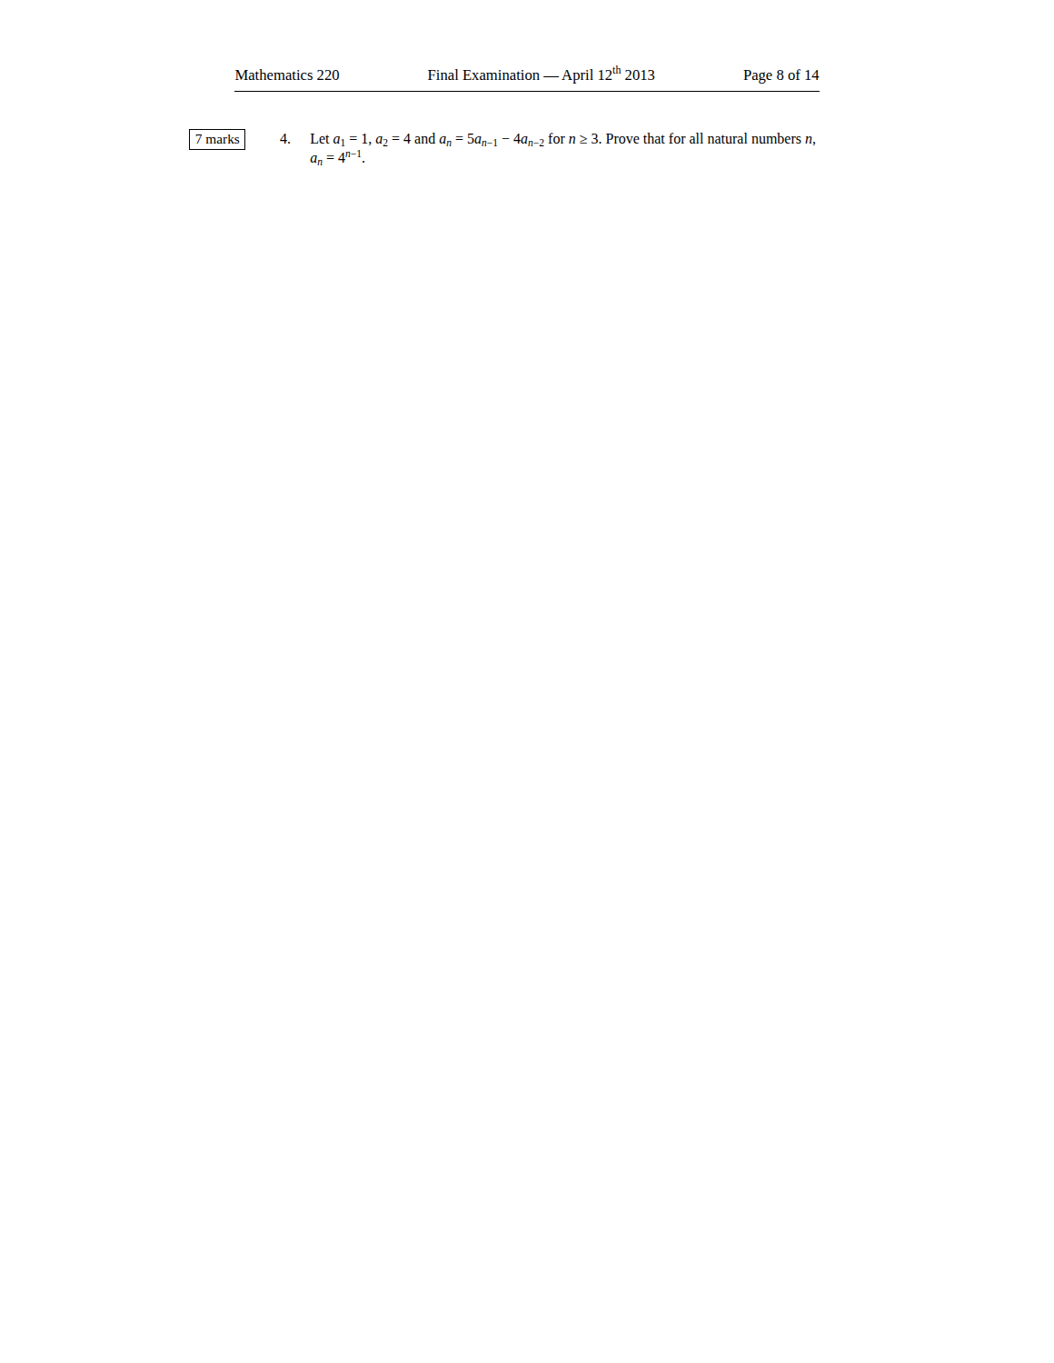Mathematics 220
Final Examination — April 12th 2013
Page 8 of 14
7 marks
4.
Let a1 = 1, a2 = 4 and an = 5an−1 − 4an−2 for n ≥ 3. Prove that for all natural numbers n, an = 4 n−1.